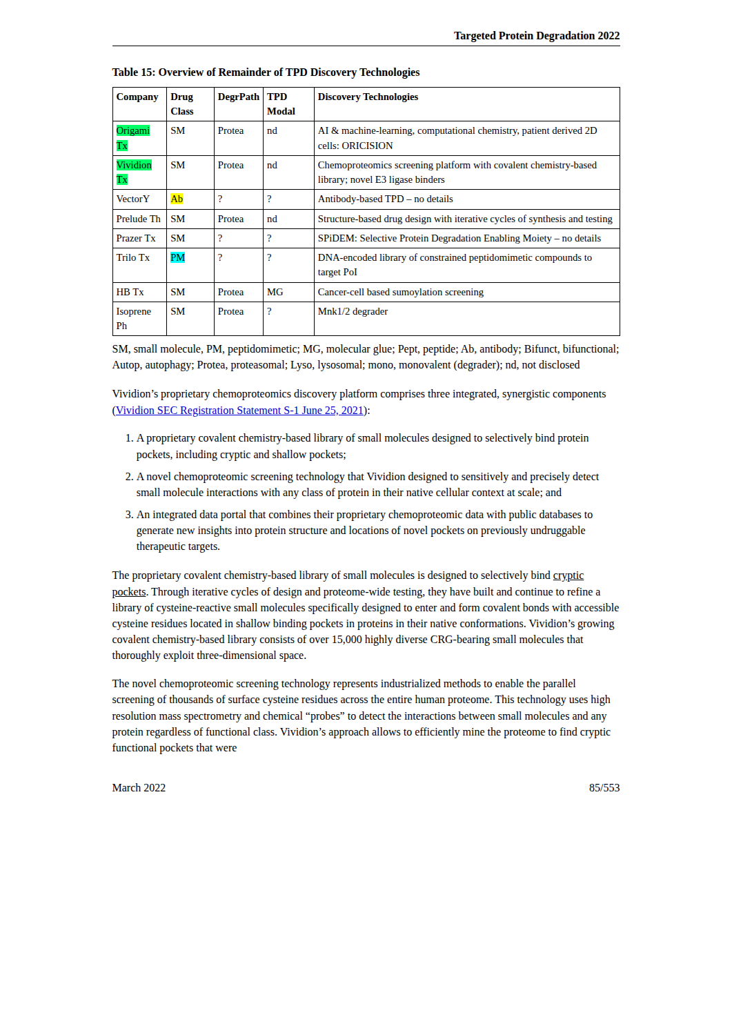Targeted Protein Degradation 2022
Table 15: Overview of Remainder of TPD Discovery Technologies
| Company | Drug Class | DegrPath | TPD Modal | Discovery Technologies |
| --- | --- | --- | --- | --- |
| Origami Tx | SM | Protea | nd | AI & machine-learning, computational chemistry, patient derived 2D cells: ORICISION |
| Vividion Tx | SM | Protea | nd | Chemoproteomics screening platform with covalent chemistry-based library; novel E3 ligase binders |
| VectorY | Ab | ? | ? | Antibody-based TPD – no details |
| Prelude Th | SM | Protea | nd | Structure-based drug design with iterative cycles of synthesis and testing |
| Prazer Tx | SM | ? | ? | SPiDEM: Selective Protein Degradation Enabling Moiety – no details |
| Trilo Tx | PM | ? | ? | DNA-encoded library of constrained peptidomimetic compounds to target PoI |
| HB Tx | SM | Protea | MG | Cancer-cell based sumoylation screening |
| Isoprene Ph | SM | Protea | ? | Mnk1/2 degrader |
SM, small molecule, PM, peptidomimetic; MG, molecular glue; Pept, peptide; Ab, antibody; Bifunct, bifunctional; Autop, autophagy; Protea, proteasomal; Lyso, lysosomal; mono, monovalent (degrader); nd, not disclosed
Vividion’s proprietary chemoproteomics discovery platform comprises three integrated, synergistic components (Vividion SEC Registration Statement S-1 June 25, 2021):
A proprietary covalent chemistry-based library of small molecules designed to selectively bind protein pockets, including cryptic and shallow pockets;
A novel chemoproteomic screening technology that Vividion designed to sensitively and precisely detect small molecule interactions with any class of protein in their native cellular context at scale; and
An integrated data portal that combines their proprietary chemoproteomic data with public databases to generate new insights into protein structure and locations of novel pockets on previously undruggable therapeutic targets.
The proprietary covalent chemistry-based library of small molecules is designed to selectively bind cryptic pockets. Through iterative cycles of design and proteome-wide testing, they have built and continue to refine a library of cysteine-reactive small molecules specifically designed to enter and form covalent bonds with accessible cysteine residues located in shallow binding pockets in proteins in their native conformations. Vividion’s growing covalent chemistry-based library consists of over 15,000 highly diverse CRG-bearing small molecules that thoroughly exploit three-dimensional space.
The novel chemoproteomic screening technology represents industrialized methods to enable the parallel screening of thousands of surface cysteine residues across the entire human proteome. This technology uses high resolution mass spectrometry and chemical “probes” to detect the interactions between small molecules and any protein regardless of functional class. Vividion’s approach allows to efficiently mine the proteome to find cryptic functional pockets that were
March 2022 85/553